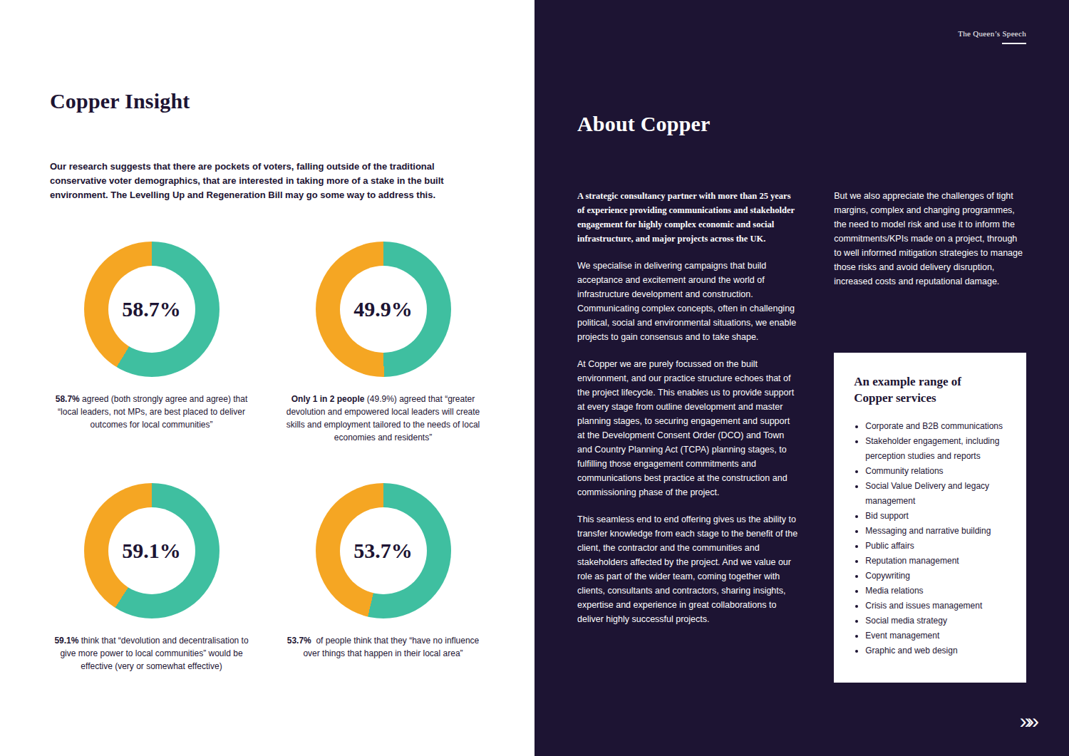Copper Insight
Our research suggests that there are pockets of voters, falling outside of the traditional conservative voter demographics, that are interested in taking more of a stake in the built environment. The Levelling Up and Regeneration Bill may go some way to address this.
58.7%
58.7% agreed (both strongly agree and agree) that “local leaders, not MPs, are best placed to deliver outcomes for local communities”
49.9%
Only 1 in 2 people (49.9%) agreed that “greater devolution and empowered local leaders will create skills and employment tailored to the needs of local economies and residents”
59.1%
59.1% think that “devolution and decentralisation to give more power to local communities” would be effective (very or somewhat effective)
53.7%
53.7% of people think that they “have no influence over things that happen in their local area”
The Queen’s Speech
About Copper
A strategic consultancy partner with more than 25 years of experience providing communications and stakeholder engagement for highly complex economic and social infrastructure, and major projects across the UK.
We specialise in delivering campaigns that build acceptance and excitement around the world of infrastructure development and construction. Communicating complex concepts, often in challenging political, social and environmental situations, we enable projects to gain consensus and to take shape.
At Copper we are purely focussed on the built environment, and our practice structure echoes that of the project lifecycle. This enables us to provide support at every stage from outline development and master planning stages, to securing engagement and support at the Development Consent Order (DCO) and Town and Country Planning Act (TCPA) planning stages, to fulfilling those engagement commitments and communications best practice at the construction and commissioning phase of the project.
This seamless end to end offering gives us the ability to transfer knowledge from each stage to the benefit of the client, the contractor and the communities and stakeholders affected by the project. And we value our role as part of the wider team, coming together with clients, consultants and contractors, sharing insights, expertise and experience in great collaborations to deliver highly successful projects.
But we also appreciate the challenges of tight margins, complex and changing programmes, the need to model risk and use it to inform the commitments/KPIs made on a project, through to well informed mitigation strategies to manage those risks and avoid delivery disruption, increased costs and reputational damage.
An example range of
Copper services
Corporate and B2B communications
Stakeholder engagement, including perception studies and reports
Community relations
Social Value Delivery and legacy management
Bid support
Messaging and narrative building
Public affairs
Reputation management
Copywriting
Media relations
Crisis and issues management
Social media strategy
Event management
Graphic and web design
»»